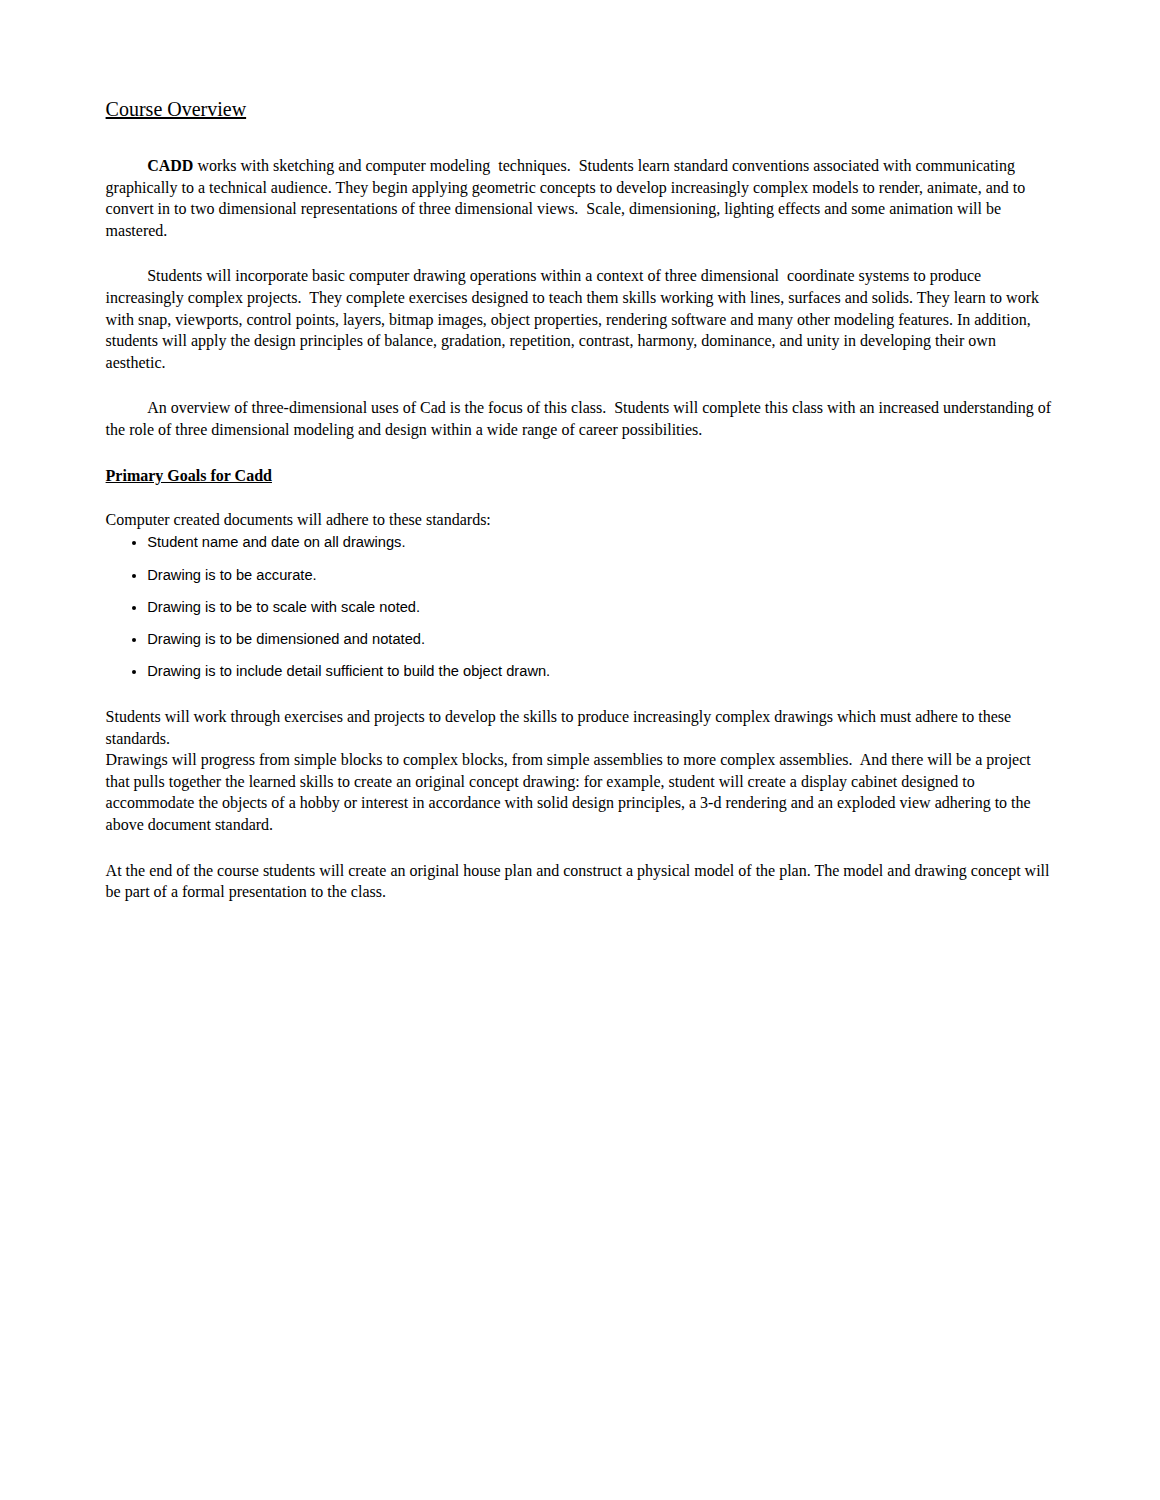Course Overview
CADD works with sketching and computer modeling techniques. Students learn standard conventions associated with communicating graphically to a technical audience. They begin applying geometric concepts to develop increasingly complex models to render, animate, and to convert in to two dimensional representations of three dimensional views. Scale, dimensioning, lighting effects and some animation will be mastered.
Students will incorporate basic computer drawing operations within a context of three dimensional coordinate systems to produce increasingly complex projects. They complete exercises designed to teach them skills working with lines, surfaces and solids. They learn to work with snap, viewports, control points, layers, bitmap images, object properties, rendering software and many other modeling features. In addition, students will apply the design principles of balance, gradation, repetition, contrast, harmony, dominance, and unity in developing their own aesthetic.
An overview of three-dimensional uses of Cad is the focus of this class. Students will complete this class with an increased understanding of the role of three dimensional modeling and design within a wide range of career possibilities.
Primary Goals for Cadd
Computer created documents will adhere to these standards:
Student name and date on all drawings.
Drawing is to be accurate.
Drawing is to be to scale with scale noted.
Drawing is to be dimensioned and notated.
Drawing is to include detail sufficient to build the object drawn.
Students will work through exercises and projects to develop the skills to produce increasingly complex drawings which must adhere to these standards.
Drawings will progress from simple blocks to complex blocks, from simple assemblies to more complex assemblies. And there will be a project that pulls together the learned skills to create an original concept drawing: for example, student will create a display cabinet designed to accommodate the objects of a hobby or interest in accordance with solid design principles, a 3-d rendering and an exploded view adhering to the above document standard.
At the end of the course students will create an original house plan and construct a physical model of the plan. The model and drawing concept will be part of a formal presentation to the class.